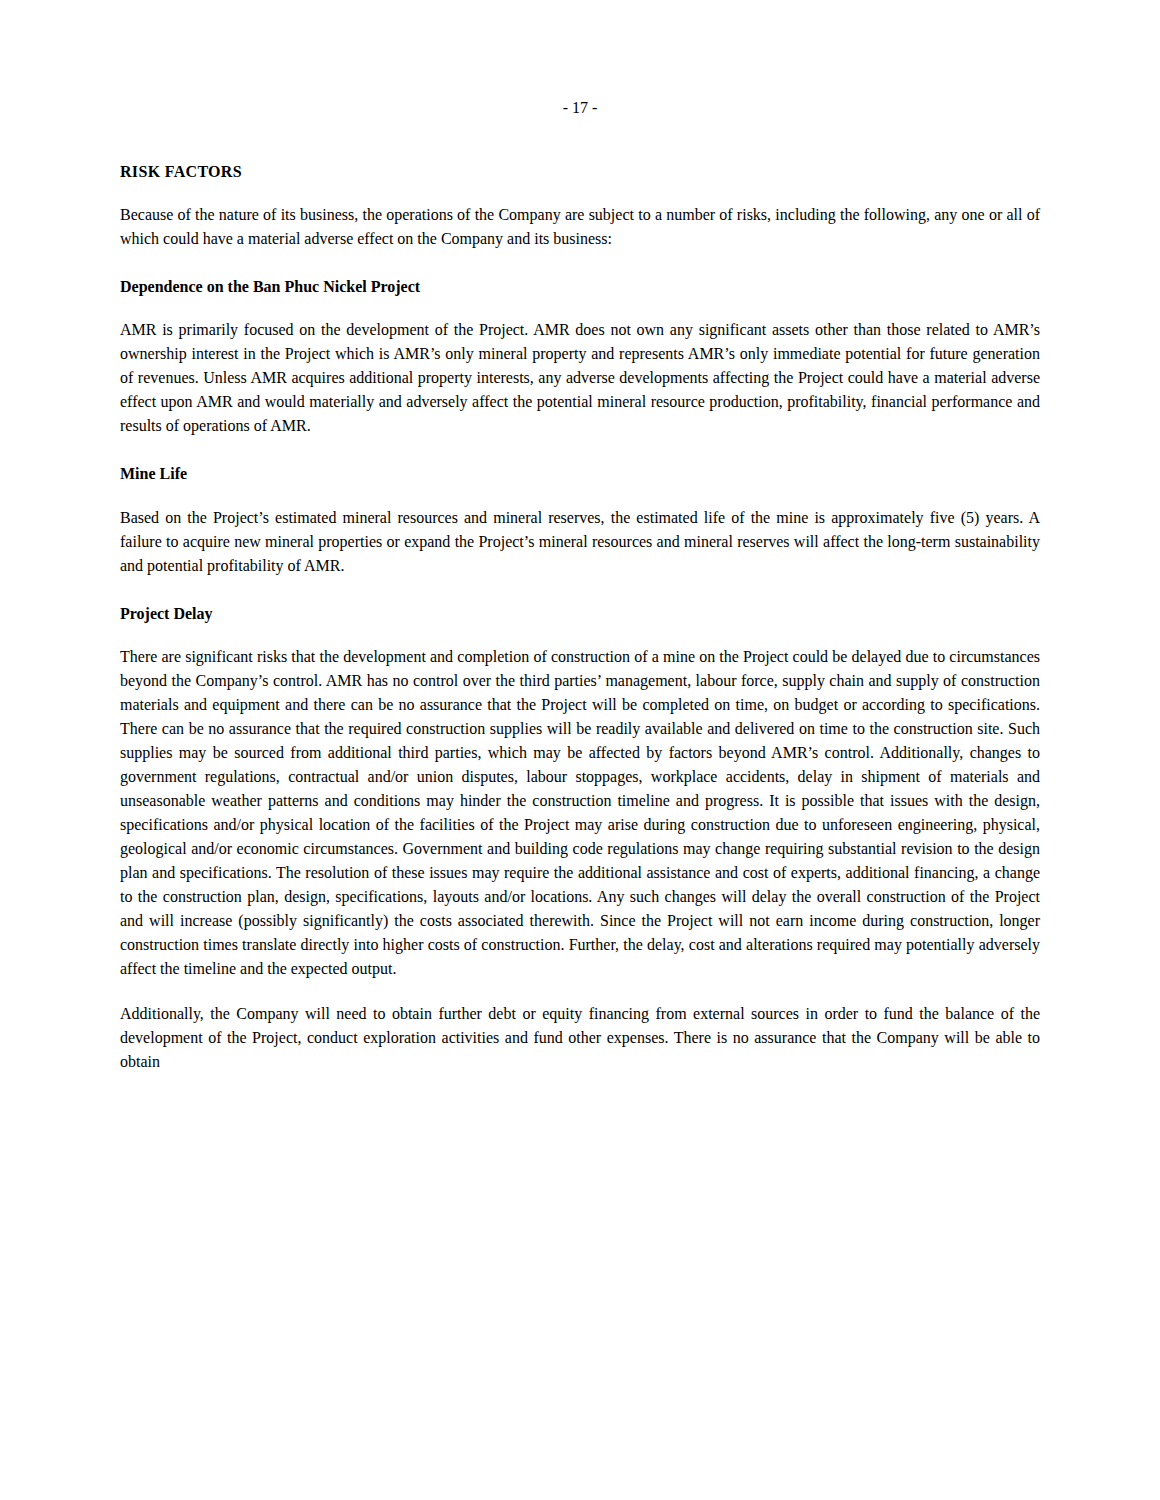- 17 -
RISK FACTORS
Because of the nature of its business, the operations of the Company are subject to a number of risks, including the following, any one or all of which could have a material adverse effect on the Company and its business:
Dependence on the Ban Phuc Nickel Project
AMR is primarily focused on the development of the Project. AMR does not own any significant assets other than those related to AMR’s ownership interest in the Project which is AMR’s only mineral property and represents AMR’s only immediate potential for future generation of revenues. Unless AMR acquires additional property interests, any adverse developments affecting the Project could have a material adverse effect upon AMR and would materially and adversely affect the potential mineral resource production, profitability, financial performance and results of operations of AMR.
Mine Life
Based on the Project’s estimated mineral resources and mineral reserves, the estimated life of the mine is approximately five (5) years. A failure to acquire new mineral properties or expand the Project’s mineral resources and mineral reserves will affect the long-term sustainability and potential profitability of AMR.
Project Delay
There are significant risks that the development and completion of construction of a mine on the Project could be delayed due to circumstances beyond the Company’s control. AMR has no control over the third parties’ management, labour force, supply chain and supply of construction materials and equipment and there can be no assurance that the Project will be completed on time, on budget or according to specifications. There can be no assurance that the required construction supplies will be readily available and delivered on time to the construction site. Such supplies may be sourced from additional third parties, which may be affected by factors beyond AMR’s control. Additionally, changes to government regulations, contractual and/or union disputes, labour stoppages, workplace accidents, delay in shipment of materials and unseasonable weather patterns and conditions may hinder the construction timeline and progress. It is possible that issues with the design, specifications and/or physical location of the facilities of the Project may arise during construction due to unforeseen engineering, physical, geological and/or economic circumstances. Government and building code regulations may change requiring substantial revision to the design plan and specifications. The resolution of these issues may require the additional assistance and cost of experts, additional financing, a change to the construction plan, design, specifications, layouts and/or locations. Any such changes will delay the overall construction of the Project and will increase (possibly significantly) the costs associated therewith. Since the Project will not earn income during construction, longer construction times translate directly into higher costs of construction. Further, the delay, cost and alterations required may potentially adversely affect the timeline and the expected output.
Additionally, the Company will need to obtain further debt or equity financing from external sources in order to fund the balance of the development of the Project, conduct exploration activities and fund other expenses. There is no assurance that the Company will be able to obtain